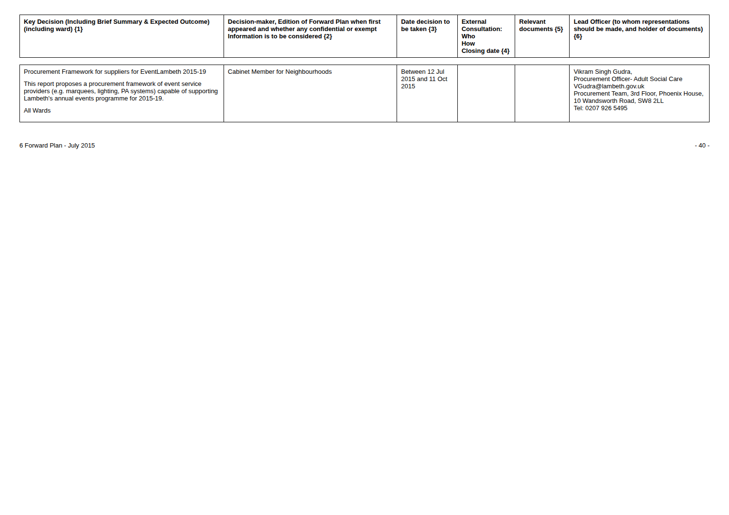| Key Decision (Including Brief Summary & Expected Outcome) (including ward) {1} | Decision-maker, Edition of Forward Plan when first appeared and whether any confidential or exempt Information is to be considered {2} | Date decision to be taken {3} | External Consultation: Who How Closing date {4} | Relevant documents {5} | Lead Officer (to whom representations should be made, and holder of documents) {6} |
| --- | --- | --- | --- | --- | --- |
| Procurement Framework for suppliers for EventLambeth 2015-19 This report proposes a procurement framework of event service providers (e.g. marquees, lighting, PA systems) capable of supporting Lambeth's annual events programme for 2015-19. All Wards | Cabinet Member for Neighbourhoods | Between 12 Jul 2015 and 11 Oct 2015 | | | Vikram Singh Gudra, Procurement Officer- Adult Social Care VGudra@lambeth.gov.uk Procurement Team, 3rd Floor, Phoenix House, 10 Wandsworth Road, SW8 2LL Tel: 0207 926 5495 |
6 Forward Plan - July 2015 - 40 -